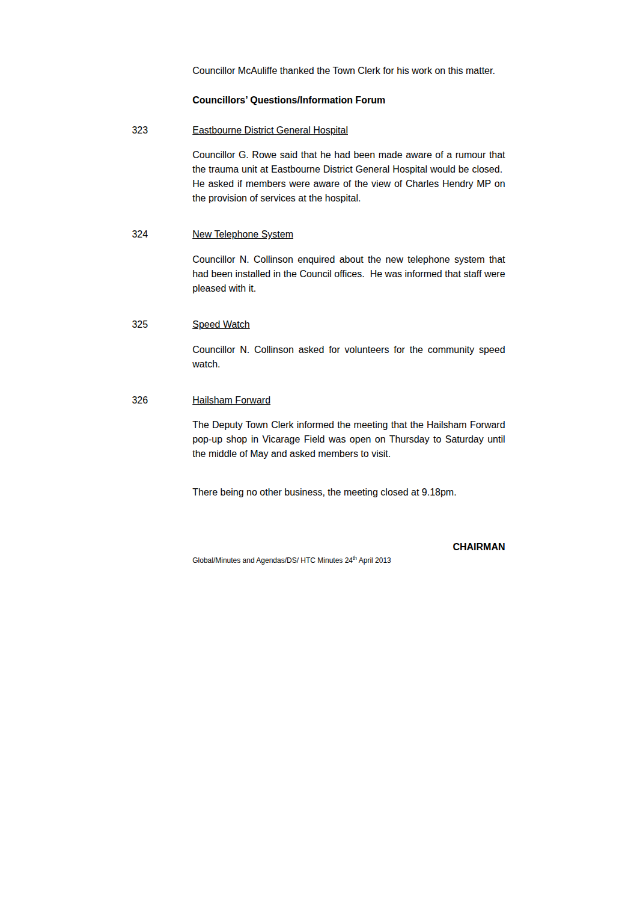Councillor McAuliffe thanked the Town Clerk for his work on this matter.
Councillors’ Questions/Information Forum
323
Eastbourne District General Hospital
Councillor G. Rowe said that he had been made aware of a rumour that the trauma unit at Eastbourne District General Hospital would be closed. He asked if members were aware of the view of Charles Hendry MP on the provision of services at the hospital.
324
New Telephone System
Councillor N. Collinson enquired about the new telephone system that had been installed in the Council offices. He was informed that staff were pleased with it.
325
Speed Watch
Councillor N. Collinson asked for volunteers for the community speed watch.
326
Hailsham Forward
The Deputy Town Clerk informed the meeting that the Hailsham Forward pop-up shop in Vicarage Field was open on Thursday to Saturday until the middle of May and asked members to visit.
There being no other business, the meeting closed at 9.18pm.
CHAIRMAN
Global/Minutes and Agendas/DS/ HTC Minutes 24th April 2013